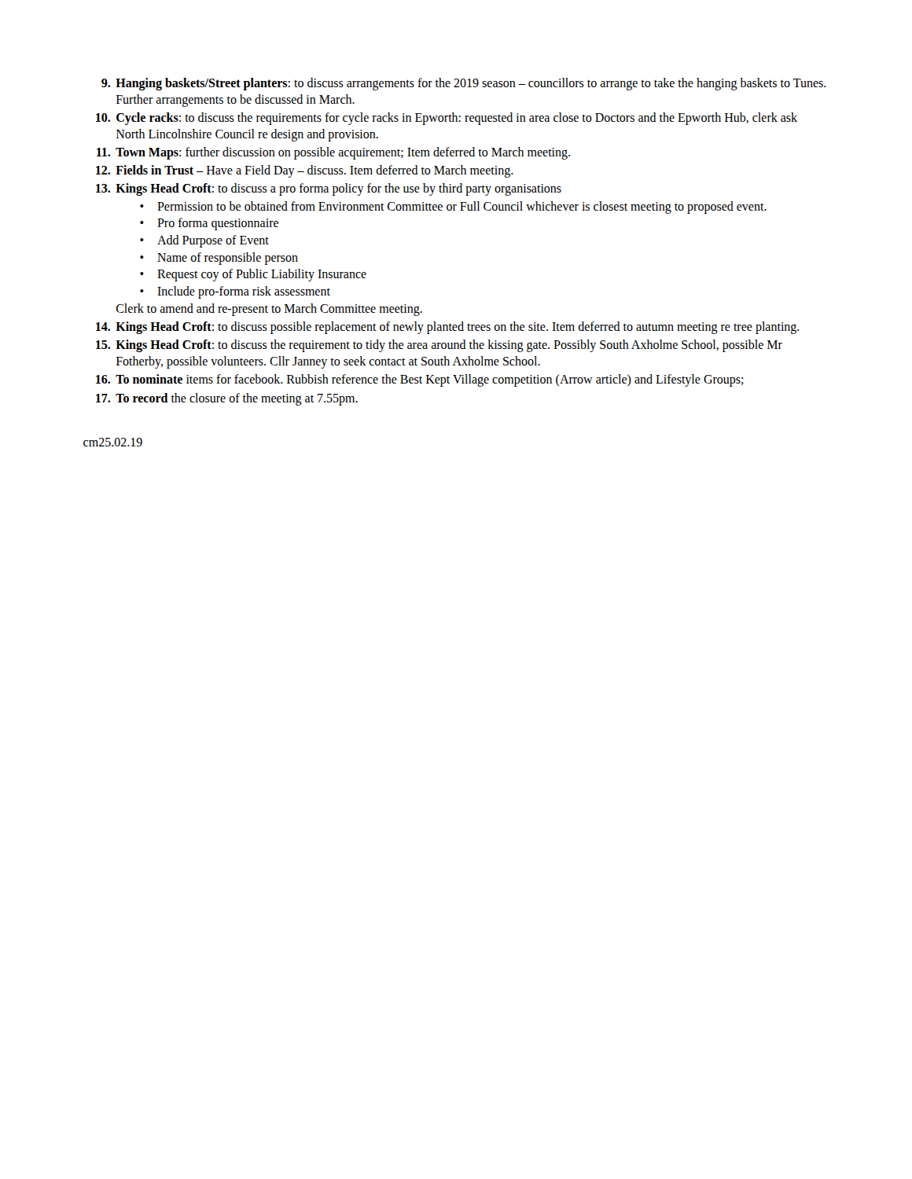9. Hanging baskets/Street planters: to discuss arrangements for the 2019 season – councillors to arrange to take the hanging baskets to Tunes. Further arrangements to be discussed in March.
10. Cycle racks: to discuss the requirements for cycle racks in Epworth: requested in area close to Doctors and the Epworth Hub, clerk ask North Lincolnshire Council re design and provision.
11. Town Maps: further discussion on possible acquirement; Item deferred to March meeting.
12. Fields in Trust – Have a Field Day – discuss. Item deferred to March meeting.
13. Kings Head Croft: to discuss a pro forma policy for the use by third party organisations
Permission to be obtained from Environment Committee or Full Council whichever is closest meeting to proposed event.
Pro forma questionnaire
Add Purpose of Event
Name of responsible person
Request coy of Public Liability Insurance
Include pro-forma risk assessment
Clerk to amend and re-present to March Committee meeting.
14. Kings Head Croft: to discuss possible replacement of newly planted trees on the site. Item deferred to autumn meeting re tree planting.
15. Kings Head Croft: to discuss the requirement to tidy the area around the kissing gate. Possibly South Axholme School, possible Mr Fotherby, possible volunteers. Cllr Janney to seek contact at South Axholme School.
16. To nominate items for facebook. Rubbish reference the Best Kept Village competition (Arrow article) and Lifestyle Groups;
17. To record the closure of the meeting at 7.55pm.
cm25.02.19